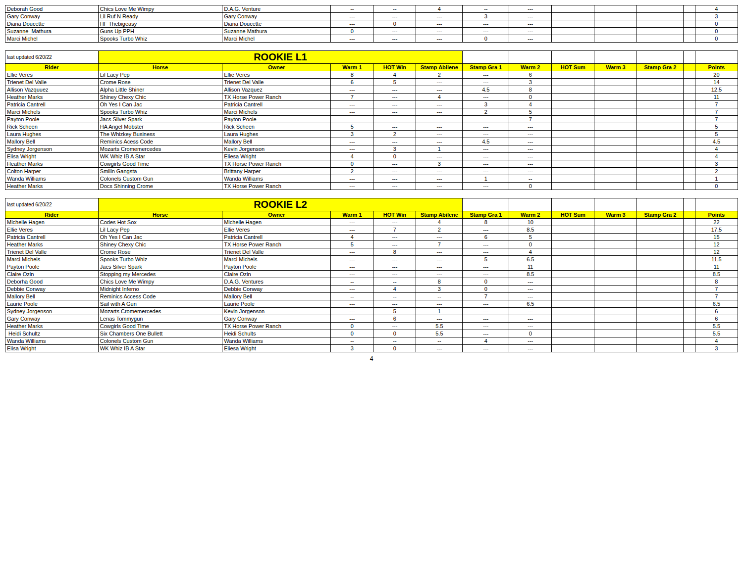| Deborah Good | Chics Love Me Wimpy | D.A.G. Venture | -- | -- | 4 | -- | --- | | | | | 4 |
| Gary Conway | Lil Ruf N Ready | Gary Conway | --- | --- | --- | 3 | --- | | | | | 3 |
| Diana Doucette | HF Thebigeasy | Diana Doucette | --- | 0 | --- | --- | --- | | | | | 0 |
| Suzanne Mathura | Guns Up PPH | Suzanne Mathura | 0 | --- | --- | --- | --- | | | | | 0 |
| Marci Michel | Spooks Turbo Whiz | Marci Michel | --- | --- | --- | 0 | --- | | | | | 0 |
| last updated 6/20/22 | ROOKIE L1 | | | | | | | |
| Rider | Horse | Owner | Warm 1 | HOT Win | Stamp Abilene | Stamp Gra 1 | Warm 2 | HOT Sum | Warm 3 | Stamp Gra 2 | | Points |
| Ellie Veres | Lil Lacy Pep | Ellie Veres | 8 | 4 | 2 | --- | 6 | | | | | 20 |
| Trienet Del Valle | Crome Rose | Trienet Del Valle | 6 | 5 | --- | --- | 3 | | | | | 14 |
| Allison Vazquuez | Alpha Little Shiner | Allison Vazquez | --- | --- | --- | 4.5 | 8 | | | | | 12.5 |
| Heather Marks | Shiney Chexy Chic | TX Horse Power Ranch | 7 | --- | 4 | --- | 0 | | | | | 11 |
| Patricia Cantrell | Oh Yes I Can Jac | Patricia Cantrell | --- | --- | --- | 3 | 4 | | | | | 7 |
| Marci Michels | Spooks Turbo Whiz | Marci Michels | --- | --- | --- | 2 | 5 | | | | | 7 |
| Payton Poole | Jacs Silver Spark | Payton Poole | --- | --- | --- | --- | 7 | | | | | 7 |
| Rick Scheen | HA Angel Mobster | Rick Scheen | 5 | --- | --- | --- | --- | | | | | 5 |
| Laura Hughes | The Whizkey Business | Laura Hughes | 3 | 2 | --- | --- | --- | | | | | 5 |
| Mallory Bell | Reminics Acess Code | Mallory Bell | --- | --- | --- | 4.5 | --- | | | | | 4.5 |
| Sydney Jorgenson | Mozarts Cromemercedes | Kevin Jorgenson | --- | 3 | 1 | --- | --- | | | | | 4 |
| Elisa Wright | WK Whiz IB A Star | Eliesa Wright | 4 | 0 | --- | --- | --- | | | | | 4 |
| Heather Marks | Cowgirls Good Time | TX Horse Power Ranch | 0 | --- | 3 | --- | --- | | | | | 3 |
| Colton Harper | Smilin Gangsta | Brittany Harper | 2 | --- | --- | --- | --- | | | | | 2 |
| Wanda Williams | Colonels Custom Gun | Wanda Williams | --- | --- | --- | 1 | -- | | | | | 1 |
| Heather Marks | Docs Shinning Crome | TX Horse Power Ranch | --- | --- | --- | --- | 0 | | | | | 0 |
| last updated 6/20/22 | ROOKIE L2 | | | | | | | |
| Rider | Horse | Owner | Warm 1 | HOT Win | Stamp Abilene | Stamp Gra 1 | Warm 2 | HOT Sum | Warm 3 | Stamp Gra 2 | | Points |
| Michelle Hagen | Codes Hot Sox | Michelle Hagen | --- | --- | 4 | 8 | 10 | | | | | 22 |
| Ellie Veres | Lil Lacy Pep | Ellie Veres | --- | 7 | 2 | --- | 8.5 | | | | | 17.5 |
| Patricia Cantrell | Oh Yes I Can Jac | Patricia Cantrell | 4 | --- | --- | 6 | 5 | | | | | 15 |
| Heather Marks | Shiney Chexy Chic | TX Horse Power Ranch | 5 | --- | 7 | --- | 0 | | | | | 12 |
| Trienet Del Valle | Crome Rose | Trienet Del Valle | --- | 8 | --- | --- | 4 | | | | | 12 |
| Marci Michels | Spooks Turbo Whiz | Marci Michels | --- | --- | --- | 5 | 6.5 | | | | | 11.5 |
| Payton Poole | Jacs Silver Spark | Payton Poole | --- | --- | --- | --- | 11 | | | | | 11 |
| Claire Ozin | Stopping my Mercedes | Claire Ozin | --- | --- | --- | --- | 8.5 | | | | | 8.5 |
| Deborha Good | Chics Love Me Wimpy | D.A.G. Ventures | -- | -- | 8 | 0 | --- | | | | | 8 |
| Debbie Conway | Midnight Inferno | Debbie Conway | --- | 4 | 3 | 0 | --- | | | | | 7 |
| Mallory Bell | Reminics Access Code | Mallory Bell | -- | -- | -- | 7 | --- | | | | | 7 |
| Laurie Poole | Sail with A Gun | Laurie Poole | --- | --- | --- | --- | 6.5 | | | | | 6.5 |
| Sydney Jorgenson | Mozarts Cromemercedes | Kevin Jorgenson | --- | 5 | 1 | --- | --- | | | | | 6 |
| Gary Conway | Lenas Tommygun | Gary Conway | --- | 6 | --- | --- | --- | | | | | 6 |
| Heather Marks | Cowgirls Good Time | TX Horse Power Ranch | 0 | --- | 5.5 | --- | --- | | | | | 5.5 |
| Heidi Schultz | Six Chambers One Bullett | Heidi Schults | 0 | 0 | 5.5 | --- | 0 | | | | | 5.5 |
| Wanda Williams | Colonels Custom Gun | Wanda Williams | -- | -- | -- | 4 | --- | | | | | 4 |
| Elisa Wright | WK Whiz IB A Star | Eliesa Wright | 3 | 0 | --- | --- | --- | | | | | 3 |
4